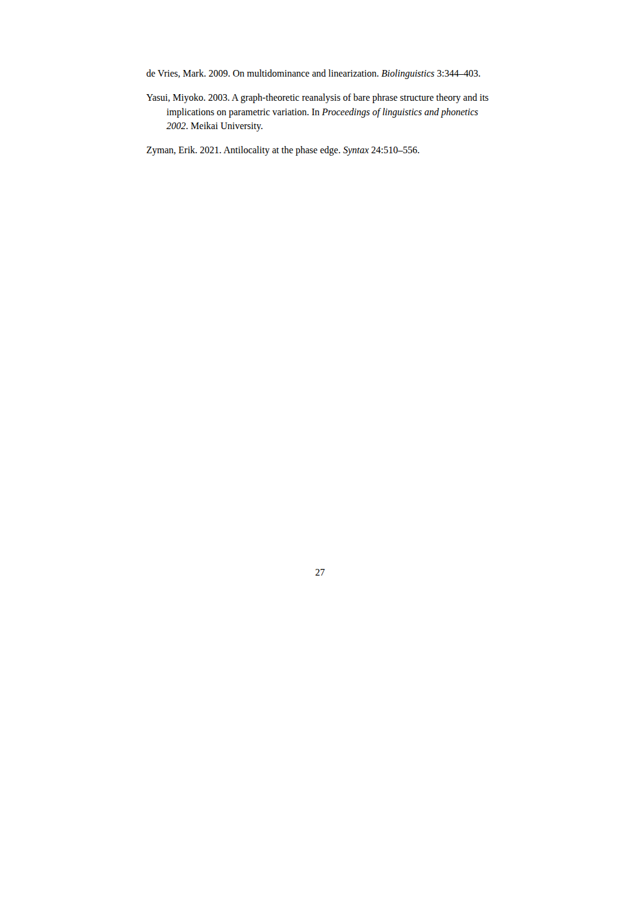de Vries, Mark. 2009. On multidominance and linearization. Biolinguistics 3:344–403.
Yasui, Miyoko. 2003. A graph-theoretic reanalysis of bare phrase structure theory and its implications on parametric variation. In Proceedings of linguistics and phonetics 2002. Meikai University.
Zyman, Erik. 2021. Antilocality at the phase edge. Syntax 24:510–556.
27